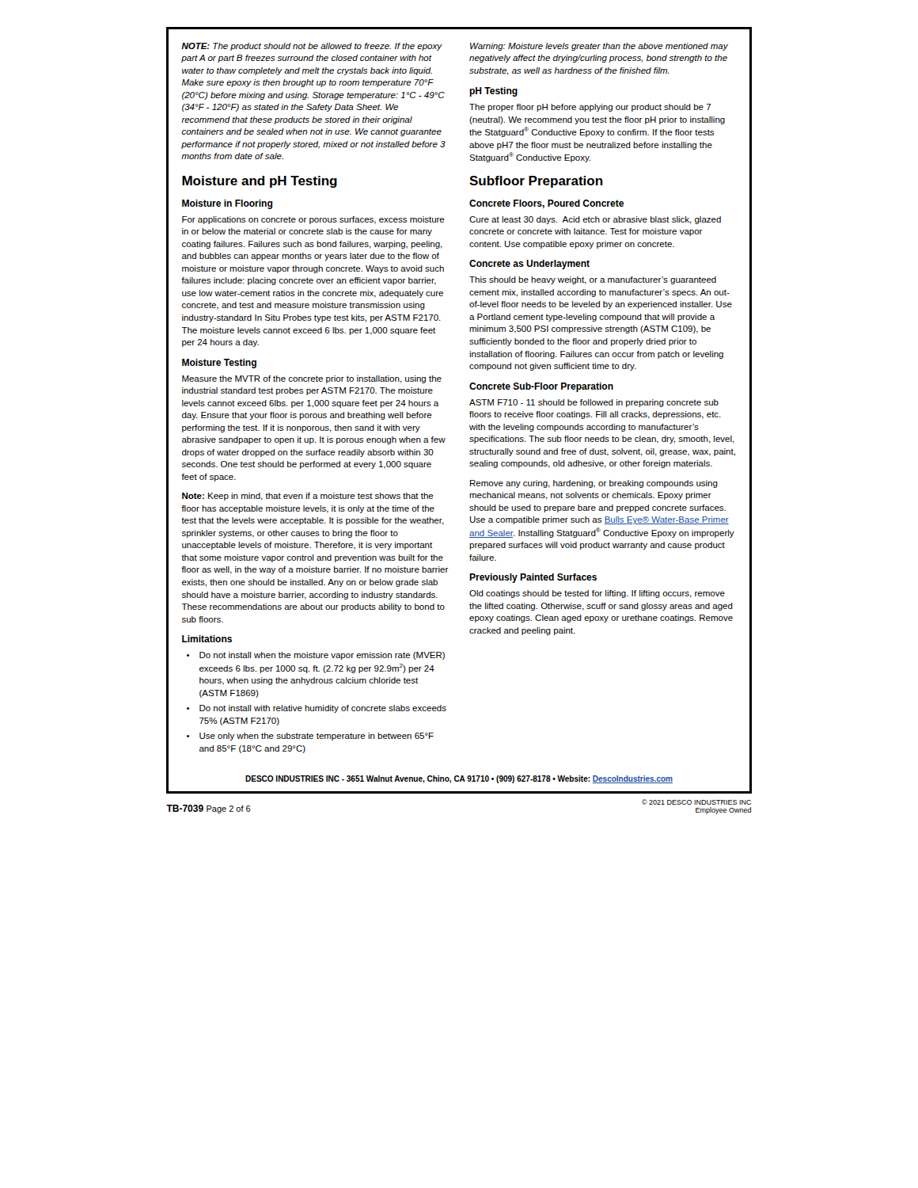NOTE: The product should not be allowed to freeze. If the epoxy part A or part B freezes surround the closed container with hot water to thaw completely and melt the crystals back into liquid. Make sure epoxy is then brought up to room temperature 70°F (20°C) before mixing and using. Storage temperature: 1°C - 49°C (34°F - 120°F) as stated in the Safety Data Sheet. We recommend that these products be stored in their original containers and be sealed when not in use. We cannot guarantee performance if not properly stored, mixed or not installed before 3 months from date of sale.
Moisture and pH Testing
Moisture in Flooring
For applications on concrete or porous surfaces, excess moisture in or below the material or concrete slab is the cause for many coating failures. Failures such as bond failures, warping, peeling, and bubbles can appear months or years later due to the flow of moisture or moisture vapor through concrete. Ways to avoid such failures include: placing concrete over an efficient vapor barrier, use low water-cement ratios in the concrete mix, adequately cure concrete, and test and measure moisture transmission using industry-standard In Situ Probes type test kits, per ASTM F2170. The moisture levels cannot exceed 6 lbs. per 1,000 square feet per 24 hours a day.
Moisture Testing
Measure the MVTR of the concrete prior to installation, using the industrial standard test probes per ASTM F2170. The moisture levels cannot exceed 6lbs. per 1,000 square feet per 24 hours a day. Ensure that your floor is porous and breathing well before performing the test. If it is nonporous, then sand it with very abrasive sandpaper to open it up. It is porous enough when a few drops of water dropped on the surface readily absorb within 30 seconds. One test should be performed at every 1,000 square feet of space.
Note: Keep in mind, that even if a moisture test shows that the floor has acceptable moisture levels, it is only at the time of the test that the levels were acceptable. It is possible for the weather, sprinkler systems, or other causes to bring the floor to unacceptable levels of moisture. Therefore, it is very important that some moisture vapor control and prevention was built for the floor as well, in the way of a moisture barrier. If no moisture barrier exists, then one should be installed. Any on or below grade slab should have a moisture barrier, according to industry standards. These recommendations are about our products ability to bond to sub floors.
Limitations
Do not install when the moisture vapor emission rate (MVER) exceeds 6 lbs. per 1000 sq. ft. (2.72 kg per 92.9m2) per 24 hours, when using the anhydrous calcium chloride test (ASTM F1869)
Do not install with relative humidity of concrete slabs exceeds 75% (ASTM F2170)
Use only when the substrate temperature in between 65°F and 85°F (18°C and 29°C)
Warning: Moisture levels greater than the above mentioned may negatively affect the drying/curling process, bond strength to the substrate, as well as hardness of the finished film.
pH Testing
The proper floor pH before applying our product should be 7 (neutral). We recommend you test the floor pH prior to installing the Statguard® Conductive Epoxy to confirm. If the floor tests above pH7 the floor must be neutralized before installing the Statguard® Conductive Epoxy.
Subfloor Preparation
Concrete Floors, Poured Concrete
Cure at least 30 days. Acid etch or abrasive blast slick, glazed concrete or concrete with laitance. Test for moisture vapor content. Use compatible epoxy primer on concrete.
Concrete as Underlayment
This should be heavy weight, or a manufacturer’s guaranteed cement mix, installed according to manufacturer’s specs. An out-of-level floor needs to be leveled by an experienced installer. Use a Portland cement type-leveling compound that will provide a minimum 3,500 PSI compressive strength (ASTM C109), be sufficiently bonded to the floor and properly dried prior to installation of flooring. Failures can occur from patch or leveling compound not given sufficient time to dry.
Concrete Sub-Floor Preparation
ASTM F710 - 11 should be followed in preparing concrete sub floors to receive floor coatings. Fill all cracks, depressions, etc. with the leveling compounds according to manufacturer’s specifications. The sub floor needs to be clean, dry, smooth, level, structurally sound and free of dust, solvent, oil, grease, wax, paint, sealing compounds, old adhesive, or other foreign materials.
Remove any curing, hardening, or breaking compounds using mechanical means, not solvents or chemicals. Epoxy primer should be used to prepare bare and prepped concrete surfaces. Use a compatible primer such as Bulls Eye® Water-Base Primer and Sealer. Installing Statguard® Conductive Epoxy on improperly prepared surfaces will void product warranty and cause product failure.
Previously Painted Surfaces
Old coatings should be tested for lifting. If lifting occurs, remove the lifted coating. Otherwise, scuff or sand glossy areas and aged epoxy coatings. Clean aged epoxy or urethane coatings. Remove cracked and peeling paint.
DESCO INDUSTRIES INC - 3651 Walnut Avenue, Chino, CA 91710 • (909) 627-8178 • Website: DescoIndustries.com
TB-7039 Page 2 of 6
© 2021 DESCO INDUSTRIES INC
Employee Owned